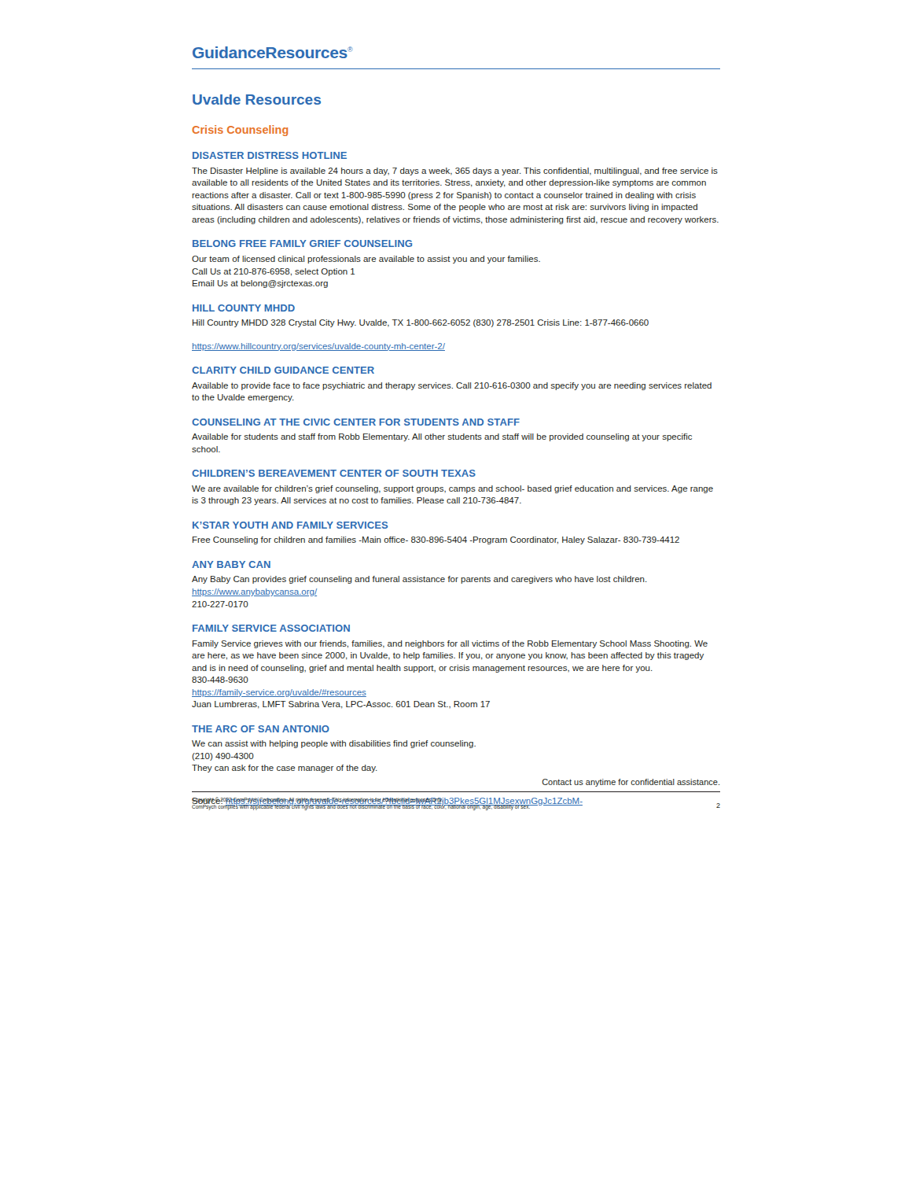GuidanceResources®
Uvalde Resources
Crisis Counseling
Disaster Distress Hotline
The Disaster Helpline is available 24 hours a day, 7 days a week, 365 days a year. This confidential, multilingual, and free service is available to all residents of the United States and its territories. Stress, anxiety, and other depression-like symptoms are common reactions after a disaster. Call or text 1-800-985-5990 (press 2 for Spanish) to contact a counselor trained in dealing with crisis situations. All disasters can cause emotional distress. Some of the people who are most at risk are: survivors living in impacted areas (including children and adolescents), relatives or friends of victims, those administering first aid, rescue and recovery workers.
Belong Free Family Grief Counseling
Our team of licensed clinical professionals are available to assist you and your families.
Call Us at 210-876-6958, select Option 1
Email Us at belong@sjrctexas.org
Hill County MHDD
Hill Country MHDD 328 Crystal City Hwy. Uvalde, TX 1-800-662-6052 (830) 278-2501 Crisis Line: 1-877-466-0660
https://www.hillcountry.org/services/uvalde-county-mh-center-2/
Clarity Child Guidance Center
Available to provide face to face psychiatric and therapy services. Call 210-616-0300 and specify you are needing services related to the Uvalde emergency.
Counseling at the Civic Center for Students and Staff
Available for students and staff from Robb Elementary. All other students and staff will be provided counseling at your specific school.
Children’s Bereavement Center of South Texas
We are available for children’s grief counseling, support groups, camps and school- based grief education and services. Age range is 3 through 23 years. All services at no cost to families. Please call 210-736-4847.
K’Star Youth and Family Services
Free Counseling for children and families -Main office- 830-896-5404 -Program Coordinator, Haley Salazar- 830-739-4412
Any Baby Can
Any Baby Can provides grief counseling and funeral assistance for parents and caregivers who have lost children.
https://www.anybabycansa.org/
210-227-0170
Family Service Association
Family Service grieves with our friends, families, and neighbors for all victims of the Robb Elementary School Mass Shooting. We are here, as we have been since 2000, in Uvalde, to help families. If you, or anyone you know, has been affected by this tragedy and is in need of counseling, grief and mental health support, or crisis management resources, we are here for you.
830-448-9630
https://family-service.org/uvalde/#resources
Juan Lumbreras, LMFT Sabrina Vera, LPC-Assoc. 601 Dean St., Room 17
The Arc of San Antonio
We can assist with helping people with disabilities find grief counseling.
(210) 490-4300
They can ask for the case manager of the day.
Source: https://sjrcbelong.org/uvalde-resources/?fbclid=IwAR2jb3Pkes5Gl1MJsexwnGgJc1ZcbM-
Contact us anytime for confidential assistance.
Copyright © 2022 ComPsych Corporation. All rights reserved. This information is for educational purposes only.
ComPsych complies with applicable federal civil rights laws and does not discriminate on the basis of race, color, national origin, age, disability or sex.
2